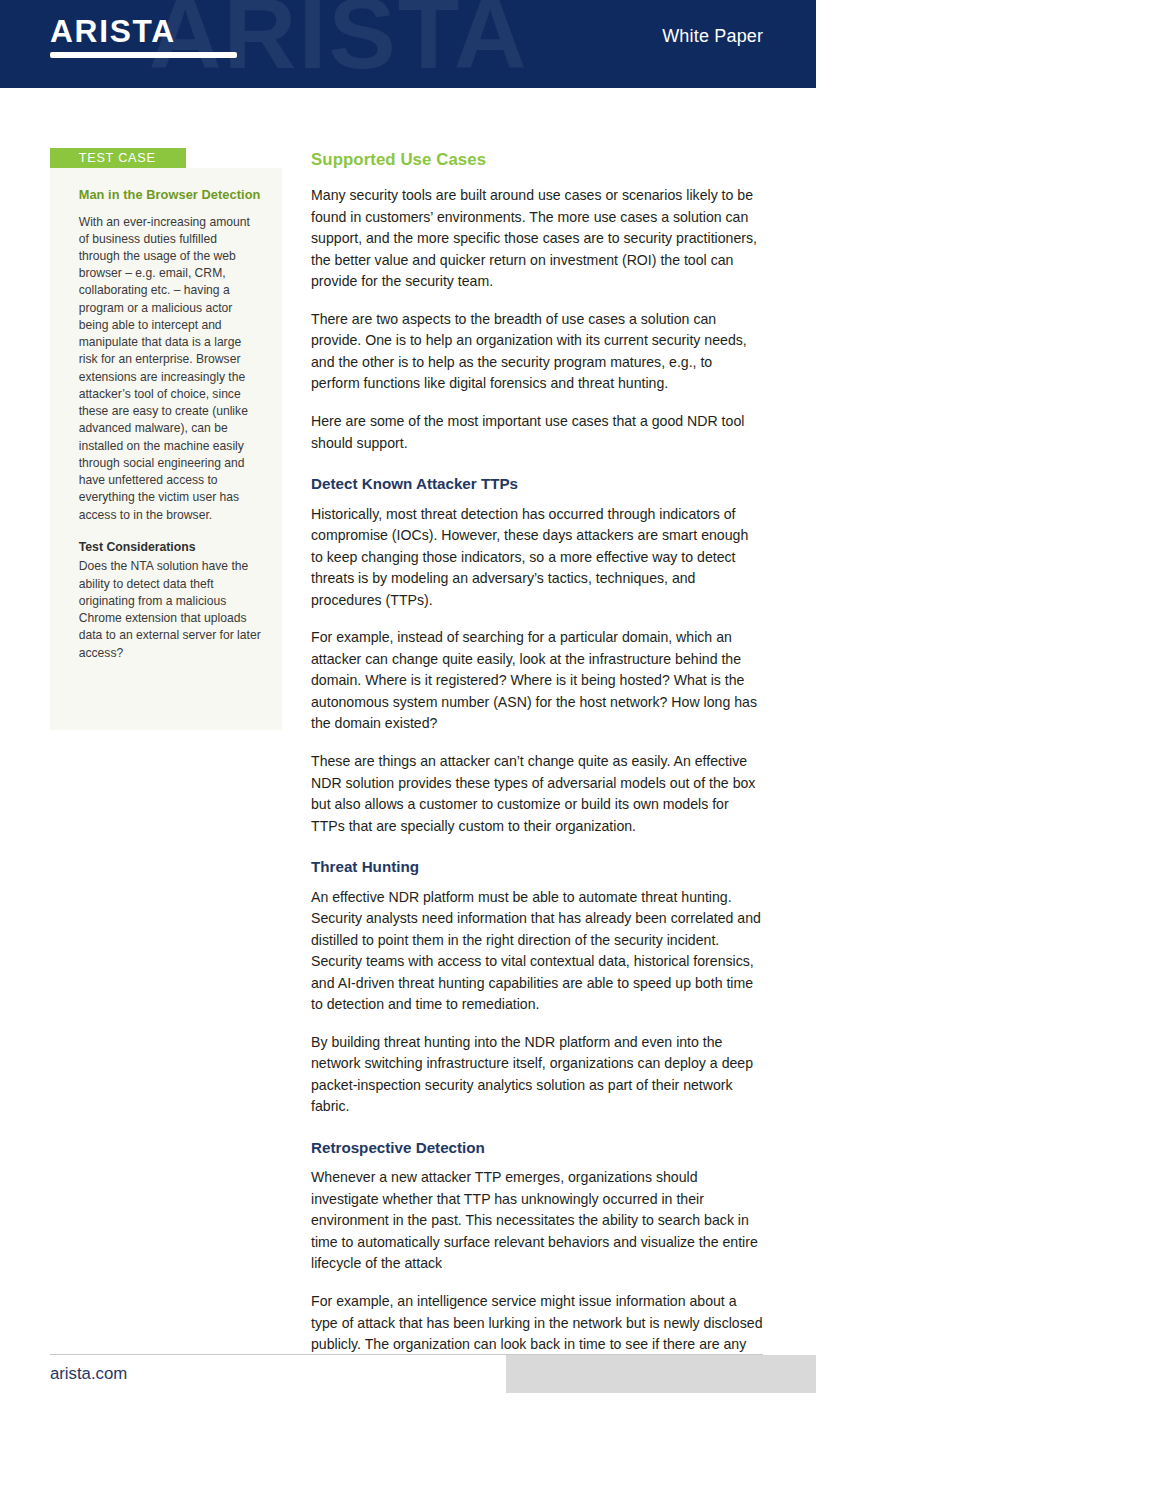ARISTA
ARISTA
White Paper
TEST CASE
Man in the Browser Detection
With an ever-increasing amount of business duties fulfilled through the usage of the web browser – e.g. email, CRM, collaborating etc. – having a program or a malicious actor being able to intercept and manipulate that data is a large risk for an enterprise. Browser extensions are increasingly the attacker’s tool of choice, since these are easy to create (unlike advanced malware), can be installed on the machine easily through social engineering and have unfettered access to everything the victim user has access to in the browser.
Test Considerations
Does the NTA solution have the ability to detect data theft originating from a malicious Chrome extension that uploads data to an external server for later access?
Supported Use Cases
Many security tools are built around use cases or scenarios likely to be found in customers’ environments. The more use cases a solution can support, and the more specific those cases are to security practitioners, the better value and quicker return on investment (ROI) the tool can provide for the security team.
There are two aspects to the breadth of use cases a solution can provide. One is to help an organization with its current security needs, and the other is to help as the security program matures, e.g., to perform functions like digital forensics and threat hunting.
Here are some of the most important use cases that a good NDR tool should support.
Detect Known Attacker TTPs
Historically, most threat detection has occurred through indicators of compromise (IOCs). However, these days attackers are smart enough to keep changing those indicators, so a more effective way to detect threats is by modeling an adversary’s tactics, techniques, and procedures (TTPs).
For example, instead of searching for a particular domain, which an attacker can change quite easily, look at the infrastructure behind the domain. Where is it registered? Where is it being hosted? What is the autonomous system number (ASN) for the host network? How long has the domain existed?
These are things an attacker can’t change quite as easily. An effective NDR solution provides these types of adversarial models out of the box but also allows a customer to customize or build its own models for TTPs that are specially custom to their organization.
Threat Hunting
An effective NDR platform must be able to automate threat hunting. Security analysts need information that has already been correlated and distilled to point them in the right direction of the security incident. Security teams with access to vital contextual data, historical forensics, and AI-driven threat hunting capabilities are able to speed up both time to detection and time to remediation.
By building threat hunting into the NDR platform and even into the network switching infrastructure itself, organizations can deploy a deep packet-inspection security analytics solution as part of their network fabric.
Retrospective Detection
Whenever a new attacker TTP emerges, organizations should investigate whether that TTP has unknowingly occurred in their environment in the past. This necessitates the ability to search back in time to automatically surface relevant behaviors and visualize the entire lifecycle of the attack
For example, an intelligence service might issue information about a type of attack that has been lurking in the network but is newly disclosed publicly. The organization can look back in time to see if there are any signs of that attack in the network over a historical period of time.
arista.com